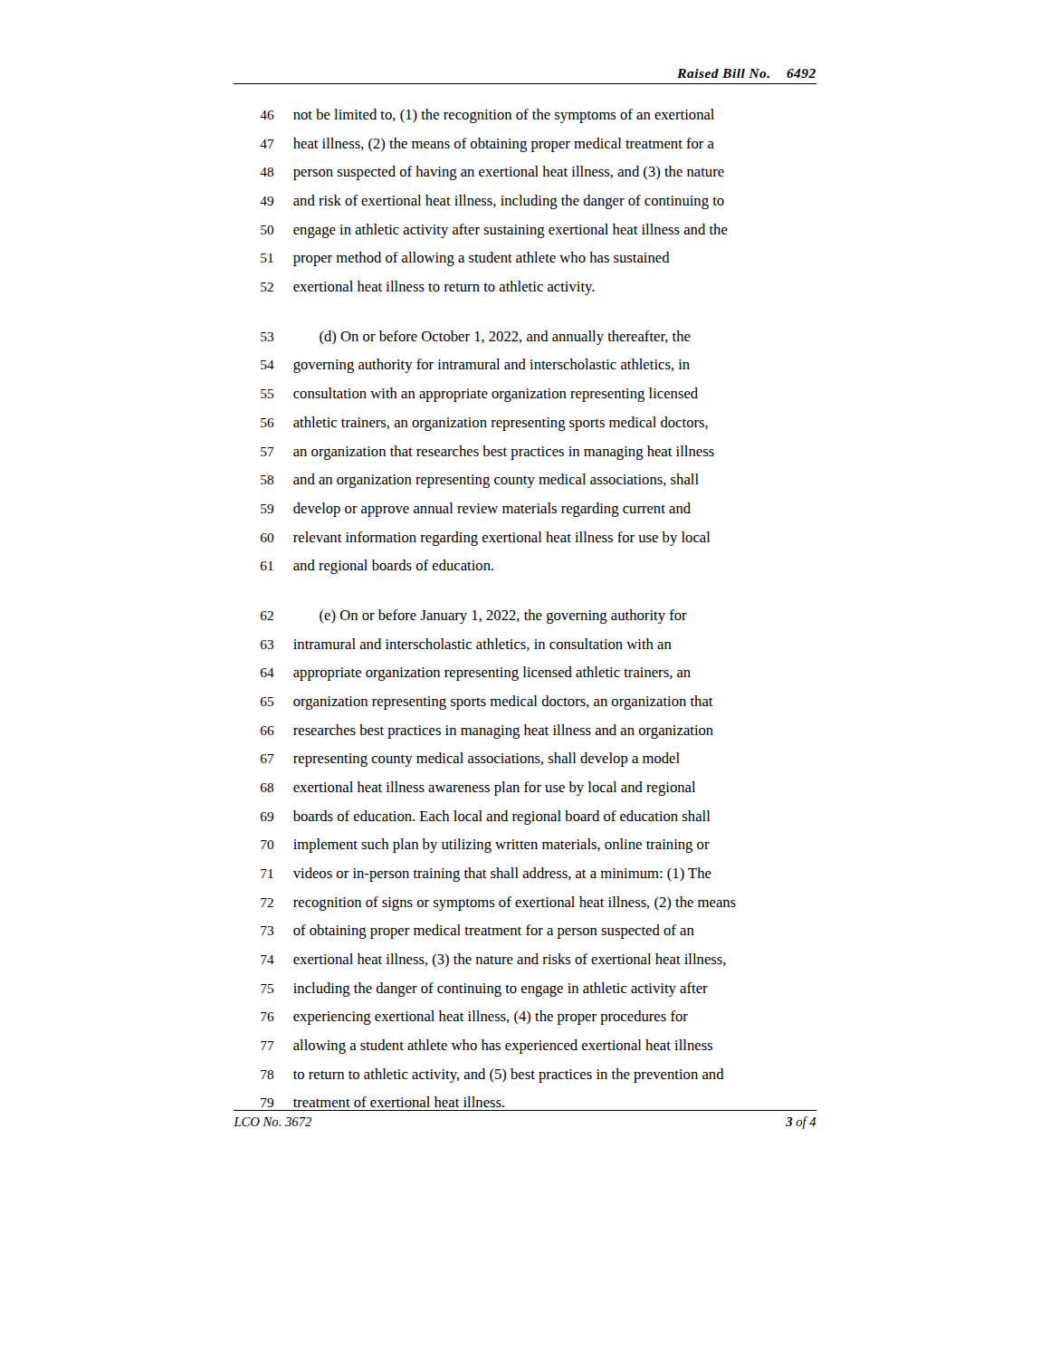Raised Bill No. 6492
| 46 | not be limited to, (1) the recognition of the symptoms of an exertional |
| 47 | heat illness, (2) the means of obtaining proper medical treatment for a |
| 48 | person suspected of having an exertional heat illness, and (3) the nature |
| 49 | and risk of exertional heat illness, including the danger of continuing to |
| 50 | engage in athletic activity after sustaining exertional heat illness and the |
| 51 | proper method of allowing a student athlete who has sustained |
| 52 | exertional heat illness to return to athletic activity. |
| 53 | (d) On or before October 1, 2022, and annually thereafter, the |
| 54 | governing authority for intramural and interscholastic athletics, in |
| 55 | consultation with an appropriate organization representing licensed |
| 56 | athletic trainers, an organization representing sports medical doctors, |
| 57 | an organization that researches best practices in managing heat illness |
| 58 | and an organization representing county medical associations, shall |
| 59 | develop or approve annual review materials regarding current and |
| 60 | relevant information regarding exertional heat illness for use by local |
| 61 | and regional boards of education. |
| 62 | (e) On or before January 1, 2022, the governing authority for |
| 63 | intramural and interscholastic athletics, in consultation with an |
| 64 | appropriate organization representing licensed athletic trainers, an |
| 65 | organization representing sports medical doctors, an organization that |
| 66 | researches best practices in managing heat illness and an organization |
| 67 | representing county medical associations, shall develop a model |
| 68 | exertional heat illness awareness plan for use by local and regional |
| 69 | boards of education. Each local and regional board of education shall |
| 70 | implement such plan by utilizing written materials, online training or |
| 71 | videos or in-person training that shall address, at a minimum: (1) The |
| 72 | recognition of signs or symptoms of exertional heat illness, (2) the means |
| 73 | of obtaining proper medical treatment for a person suspected of an |
| 74 | exertional heat illness, (3) the nature and risks of exertional heat illness, |
| 75 | including the danger of continuing to engage in athletic activity after |
| 76 | experiencing exertional heat illness, (4) the proper procedures for |
| 77 | allowing a student athlete who has experienced exertional heat illness |
| 78 | to return to athletic activity, and (5) best practices in the prevention and |
| 79 | treatment of exertional heat illness. |
LCO No. 3672 3 of 4